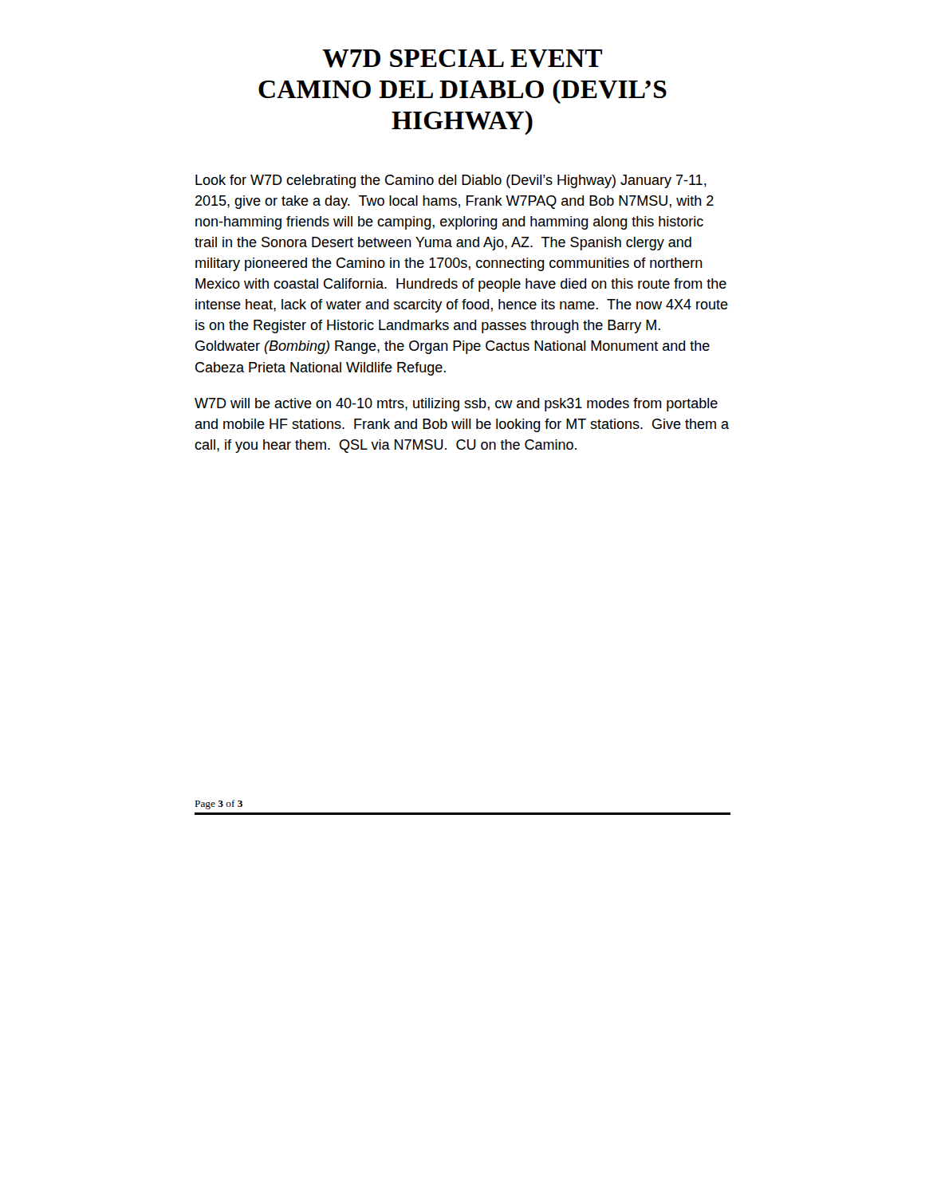W7D SPECIAL EVENT
CAMINO DEL DIABLO (DEVIL’S HIGHWAY)
Look for W7D celebrating the Camino del Diablo (Devil’s Highway) January 7-11, 2015, give or take a day. Two local hams, Frank W7PAQ and Bob N7MSU, with 2 non-hamming friends will be camping, exploring and hamming along this historic trail in the Sonora Desert between Yuma and Ajo, AZ. The Spanish clergy and military pioneered the Camino in the 1700s, connecting communities of northern Mexico with coastal California. Hundreds of people have died on this route from the intense heat, lack of water and scarcity of food, hence its name. The now 4X4 route is on the Register of Historic Landmarks and passes through the Barry M. Goldwater (Bombing) Range, the Organ Pipe Cactus National Monument and the Cabeza Prieta National Wildlife Refuge.
W7D will be active on 40-10 mtrs, utilizing ssb, cw and psk31 modes from portable and mobile HF stations. Frank and Bob will be looking for MT stations. Give them a call, if you hear them. QSL via N7MSU. CU on the Camino.
Page 3 of 3